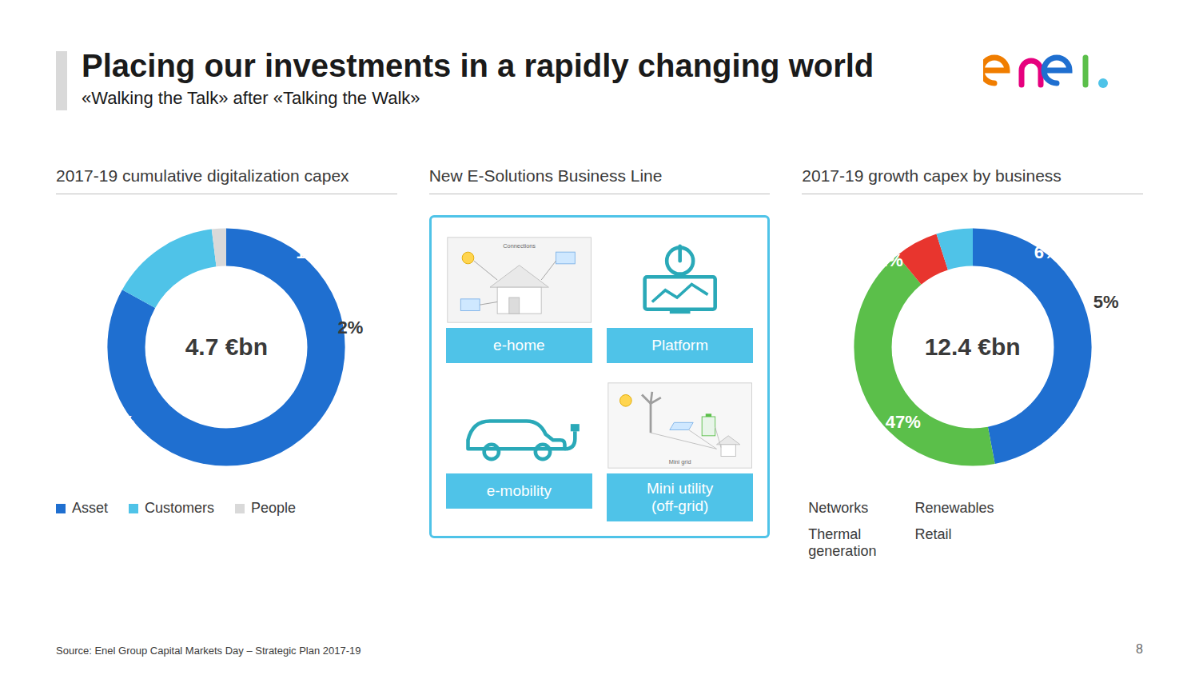Placing our investments in a rapidly changing world
«Walking the Talk» after «Talking the Walk»
2017-19 cumulative digitalization capex
4.7 €bn
15%
2%
83%
Asset
Customers
People
New E-Solutions Business Line
Connections
e-home
Platform
e-mobility
Mini grid
Mini utility
(off-grid)
2017-19 growth capex by business
12.4 €bn
42%
6%
5%
47%
Networks
Renewables
Thermal
generation
Retail
Source: Enel Group Capital Markets Day – Strategic Plan 2017-19
8